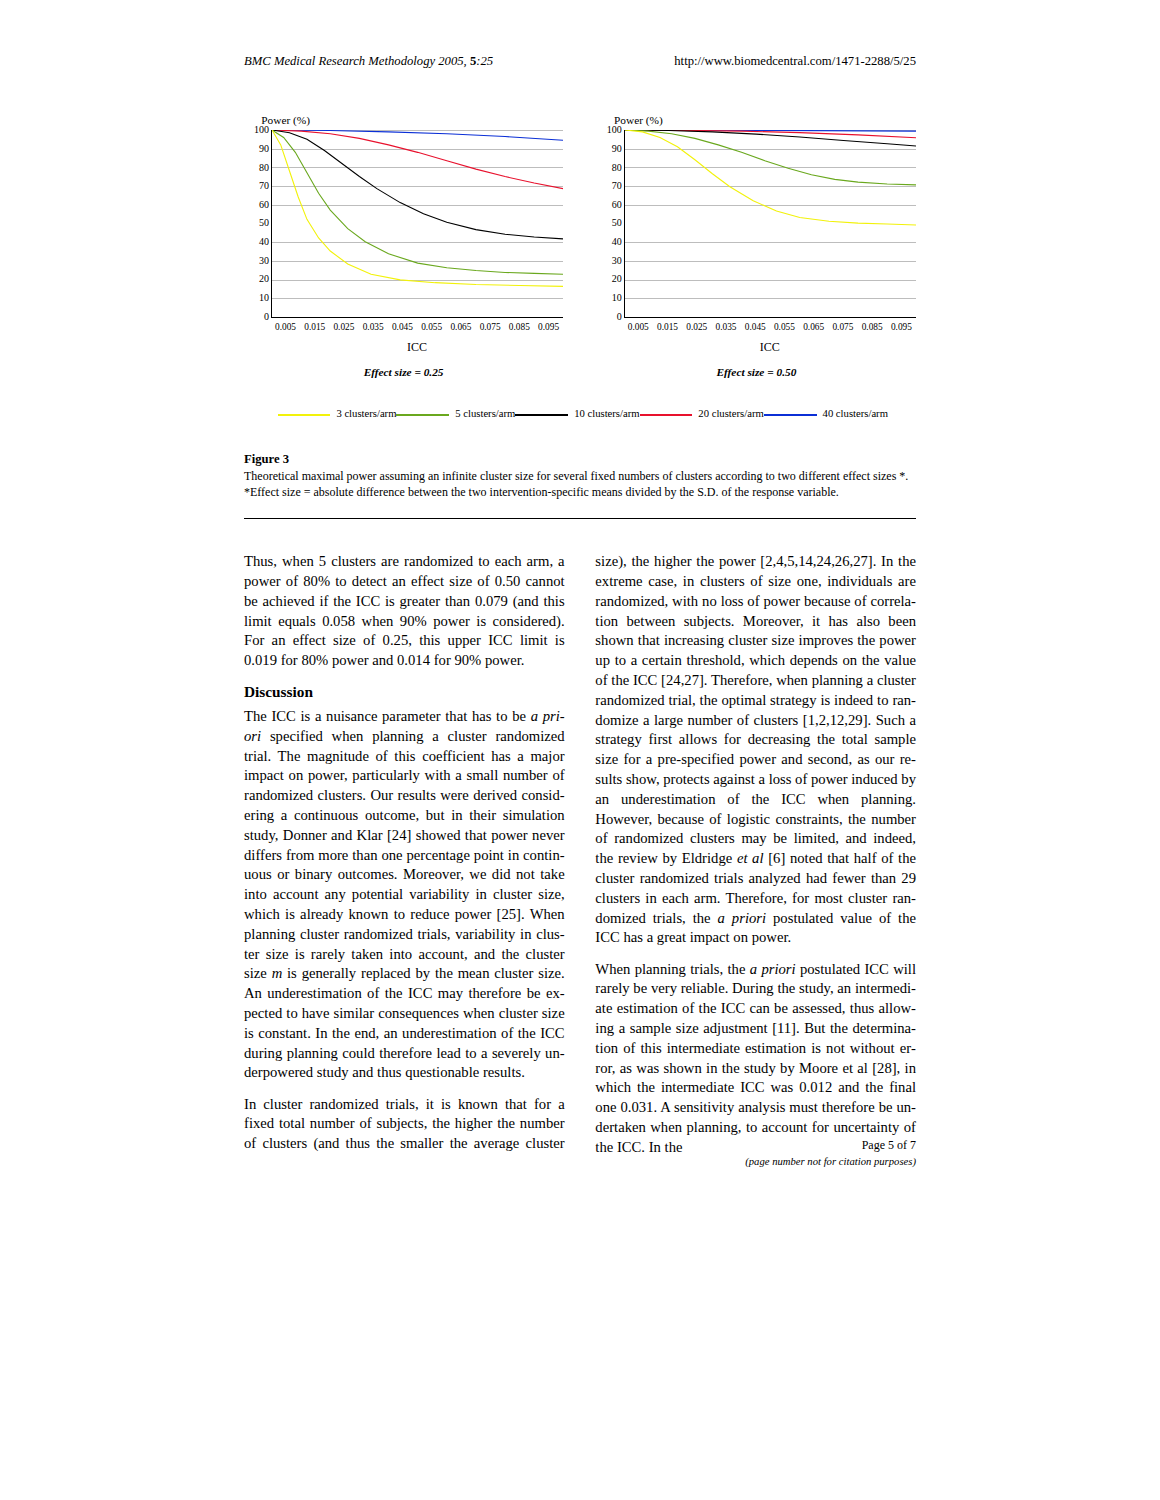BMC Medical Research Methodology 2005, 5:25
http://www.biomedcentral.com/1471-2288/5/25
Power (%)
100
90
80
70
60
50
40
30
20
10
0
0.0050.0150.0250.0350.0450.0550.0650.0750.0850.095
ICC
Effect size = 0.25
Power (%)
100
90
80
70
60
50
40
30
20
10
0
0.0050.0150.0250.0350.0450.0550.0650.0750.0850.095
ICC
Effect size = 0.50
3 clusters/arm
5 clusters/arm
10 clusters/arm
20 clusters/arm
40 clusters/arm
Figure 3 Theoretical maximal power assuming an infinite cluster size for several fixed numbers of clusters according to two different effect sizes *. *Effect size = absolute difference between the two intervention-specific means divided by the S.D. of the response variable.
Thus, when 5 clusters are randomized to each arm, a power of 80% to detect an effect size of 0.50 cannot be achieved if the ICC is greater than 0.079 (and this limit equals 0.058 when 90% power is considered). For an effect size of 0.25, this upper ICC limit is 0.019 for 80% power and 0.014 for 90% power.
Discussion
The ICC is a nuisance parameter that has to be a priori specified when planning a cluster randomized trial. The magnitude of this coefficient has a major impact on power, particularly with a small number of randomized clusters. Our results were derived considering a continuous outcome, but in their simulation study, Donner and Klar [24] showed that power never differs from more than one percentage point in continuous or binary outcomes. Moreover, we did not take into account any potential variability in cluster size, which is already known to reduce power [25]. When planning cluster randomized trials, variability in cluster size is rarely taken into account, and the cluster size m is generally replaced by the mean cluster size. An underestimation of the ICC may therefore be expected to have similar consequences when cluster size is constant. In the end, an underestimation of the ICC during planning could therefore lead to a severely underpowered study and thus questionable results.
In cluster randomized trials, it is known that for a fixed total number of subjects, the higher the number of clusters (and thus the smaller the average cluster size), the higher the power [2,4,5,14,24,26,27]. In the extreme case, in clusters of size one, individuals are randomized, with no loss of power because of correlation between subjects. Moreover, it has also been shown that increasing cluster size improves the power up to a certain threshold, which depends on the value of the ICC [24,27]. Therefore, when planning a cluster randomized trial, the optimal strategy is indeed to randomize a large number of clusters [1,2,12,29]. Such a strategy first allows for decreasing the total sample size for a pre-specified power and second, as our results show, protects against a loss of power induced by an underestimation of the ICC when planning. However, because of logistic constraints, the number of randomized clusters may be limited, and indeed, the review by Eldridge et al [6] noted that half of the cluster randomized trials analyzed had fewer than 29 clusters in each arm. Therefore, for most cluster randomized trials, the a priori postulated value of the ICC has a great impact on power.
When planning trials, the a priori postulated ICC will rarely be very reliable. During the study, an intermediate estimation of the ICC can be assessed, thus allowing a sample size adjustment [11]. But the determination of this intermediate estimation is not without error, as was shown in the study by Moore et al [28], in which the intermediate ICC was 0.012 and the final one 0.031. A sensitivity analysis must therefore be undertaken when planning, to account for uncertainty of the ICC. In the
Page 5 of 7
(page number not for citation purposes)